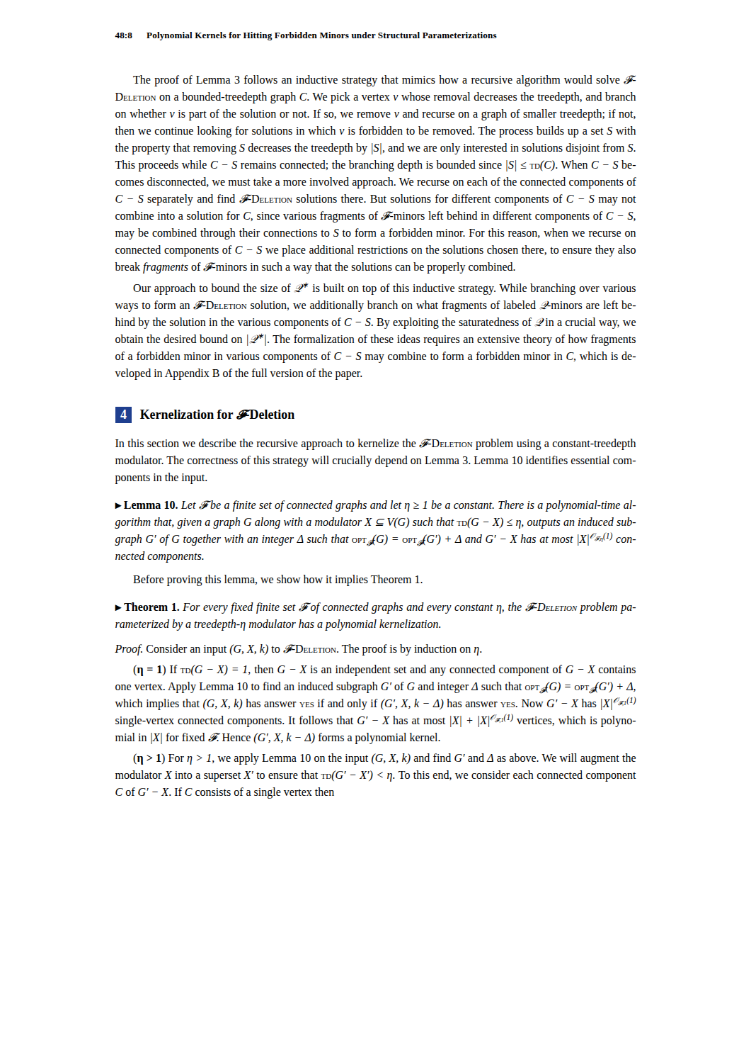48:8 Polynomial Kernels for Hitting Forbidden Minors under Structural Parameterizations
The proof of Lemma 3 follows an inductive strategy that mimics how a recursive algorithm would solve 𝓕-Deletion on a bounded-treedepth graph C. We pick a vertex v whose removal decreases the treedepth, and branch on whether v is part of the solution or not. If so, we remove v and recurse on a graph of smaller treedepth; if not, then we continue looking for solutions in which v is forbidden to be removed. The process builds up a set S with the property that removing S decreases the treedepth by |S|, and we are only interested in solutions disjoint from S. This proceeds while C − S remains connected; the branching depth is bounded since |S| ≤ td(C). When C − S becomes disconnected, we must take a more involved approach. We recurse on each of the connected components of C − S separately and find 𝓕-Deletion solutions there. But solutions for different components of C − S may not combine into a solution for C, since various fragments of 𝓕-minors left behind in different components of C − S, may be combined through their connections to S to form a forbidden minor. For this reason, when we recurse on connected components of C − S we place additional restrictions on the solutions chosen there, to ensure they also break fragments of 𝓕-minors in such a way that the solutions can be properly combined.
Our approach to bound the size of 𝒬∗ is built on top of this inductive strategy. While branching over various ways to form an 𝓕-Deletion solution, we additionally branch on what fragments of labeled 𝒬-minors are left behind by the solution in the various components of C − S. By exploiting the saturatedness of 𝒬 in a crucial way, we obtain the desired bound on |𝒬∗|. The formalization of these ideas requires an extensive theory of how fragments of a forbidden minor in various components of C − S may combine to form a forbidden minor in C, which is developed in Appendix B of the full version of the paper.
4 Kernelization for 𝓕-Deletion
In this section we describe the recursive approach to kernelize the 𝓕-Deletion problem using a constant-treedepth modulator. The correctness of this strategy will crucially depend on Lemma 3. Lemma 10 identifies essential components in the input.
▸ Lemma 10. Let 𝓕 be a finite set of connected graphs and let η ≥ 1 be a constant. There is a polynomial-time algorithm that, given a graph G along with a modulator X ⊆ V(G) such that td(G − X) ≤ η, outputs an induced subgraph G′ of G together with an integer Δ such that opt𝓕(G) = opt𝓕(G′) + Δ and G′ − X has at most |X|𝒪𝓕,η(1) connected components.
Before proving this lemma, we show how it implies Theorem 1.
▸ Theorem 1. For every fixed finite set 𝓕 of connected graphs and every constant η, the 𝓕-Deletion problem parameterized by a treedepth-η modulator has a polynomial kernelization.
Proof. Consider an input (G, X, k) to 𝓕-Deletion. The proof is by induction on η.
(η = 1) If td(G − X) = 1, then G − X is an independent set and any connected component of G − X contains one vertex. Apply Lemma 10 to find an induced subgraph G′ of G and integer Δ such that opt𝓕(G) = opt𝓕(G′) + Δ, which implies that (G, X, k) has answer yes if and only if (G′, X, k − Δ) has answer yes. Now G′ − X has |X|𝒪𝓕,1(1) single-vertex connected components. It follows that G′ − X has at most |X| + |X|𝒪𝓕,1(1) vertices, which is polynomial in |X| for fixed 𝓕. Hence (G′, X, k − Δ) forms a polynomial kernel.
(η > 1) For η > 1, we apply Lemma 10 on the input (G, X, k) and find G′ and Δ as above. We will augment the modulator X into a superset X′ to ensure that td(G′ − X′) < η. To this end, we consider each connected component C of G′ − X. If C consists of a single vertex then